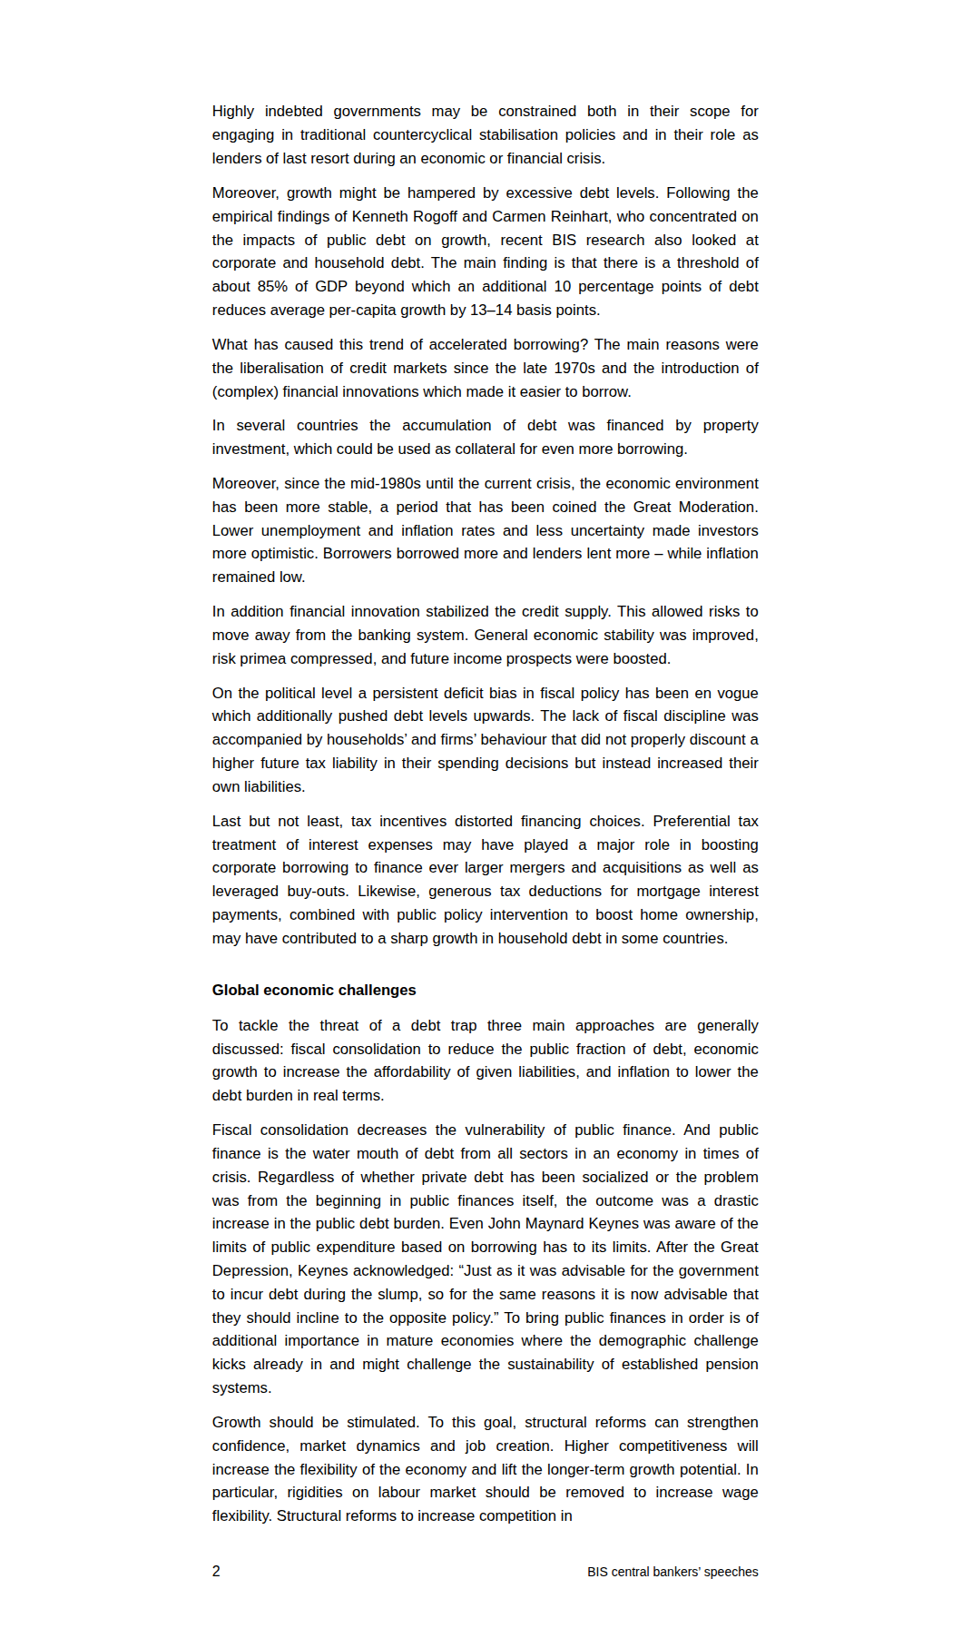Highly indebted governments may be constrained both in their scope for engaging in traditional countercyclical stabilisation policies and in their role as lenders of last resort during an economic or financial crisis.
Moreover, growth might be hampered by excessive debt levels. Following the empirical findings of Kenneth Rogoff and Carmen Reinhart, who concentrated on the impacts of public debt on growth, recent BIS research also looked at corporate and household debt. The main finding is that there is a threshold of about 85% of GDP beyond which an additional 10 percentage points of debt reduces average per-capita growth by 13–14 basis points.
What has caused this trend of accelerated borrowing? The main reasons were the liberalisation of credit markets since the late 1970s and the introduction of (complex) financial innovations which made it easier to borrow.
In several countries the accumulation of debt was financed by property investment, which could be used as collateral for even more borrowing.
Moreover, since the mid-1980s until the current crisis, the economic environment has been more stable, a period that has been coined the Great Moderation. Lower unemployment and inflation rates and less uncertainty made investors more optimistic. Borrowers borrowed more and lenders lent more – while inflation remained low.
In addition financial innovation stabilized the credit supply. This allowed risks to move away from the banking system. General economic stability was improved, risk primea compressed, and future income prospects were boosted.
On the political level a persistent deficit bias in fiscal policy has been en vogue which additionally pushed debt levels upwards. The lack of fiscal discipline was accompanied by households’ and firms’ behaviour that did not properly discount a higher future tax liability in their spending decisions but instead increased their own liabilities.
Last but not least, tax incentives distorted financing choices. Preferential tax treatment of interest expenses may have played a major role in boosting corporate borrowing to finance ever larger mergers and acquisitions as well as leveraged buy-outs. Likewise, generous tax deductions for mortgage interest payments, combined with public policy intervention to boost home ownership, may have contributed to a sharp growth in household debt in some countries.
Global economic challenges
To tackle the threat of a debt trap three main approaches are generally discussed: fiscal consolidation to reduce the public fraction of debt, economic growth to increase the affordability of given liabilities, and inflation to lower the debt burden in real terms.
Fiscal consolidation decreases the vulnerability of public finance. And public finance is the water mouth of debt from all sectors in an economy in times of crisis. Regardless of whether private debt has been socialized or the problem was from the beginning in public finances itself, the outcome was a drastic increase in the public debt burden. Even John Maynard Keynes was aware of the limits of public expenditure based on borrowing has to its limits. After the Great Depression, Keynes acknowledged: “Just as it was advisable for the government to incur debt during the slump, so for the same reasons it is now advisable that they should incline to the opposite policy.” To bring public finances in order is of additional importance in mature economies where the demographic challenge kicks already in and might challenge the sustainability of established pension systems.
Growth should be stimulated. To this goal, structural reforms can strengthen confidence, market dynamics and job creation. Higher competitiveness will increase the flexibility of the economy and lift the longer-term growth potential. In particular, rigidities on labour market should be removed to increase wage flexibility. Structural reforms to increase competition in
2 BIS central bankers’ speeches